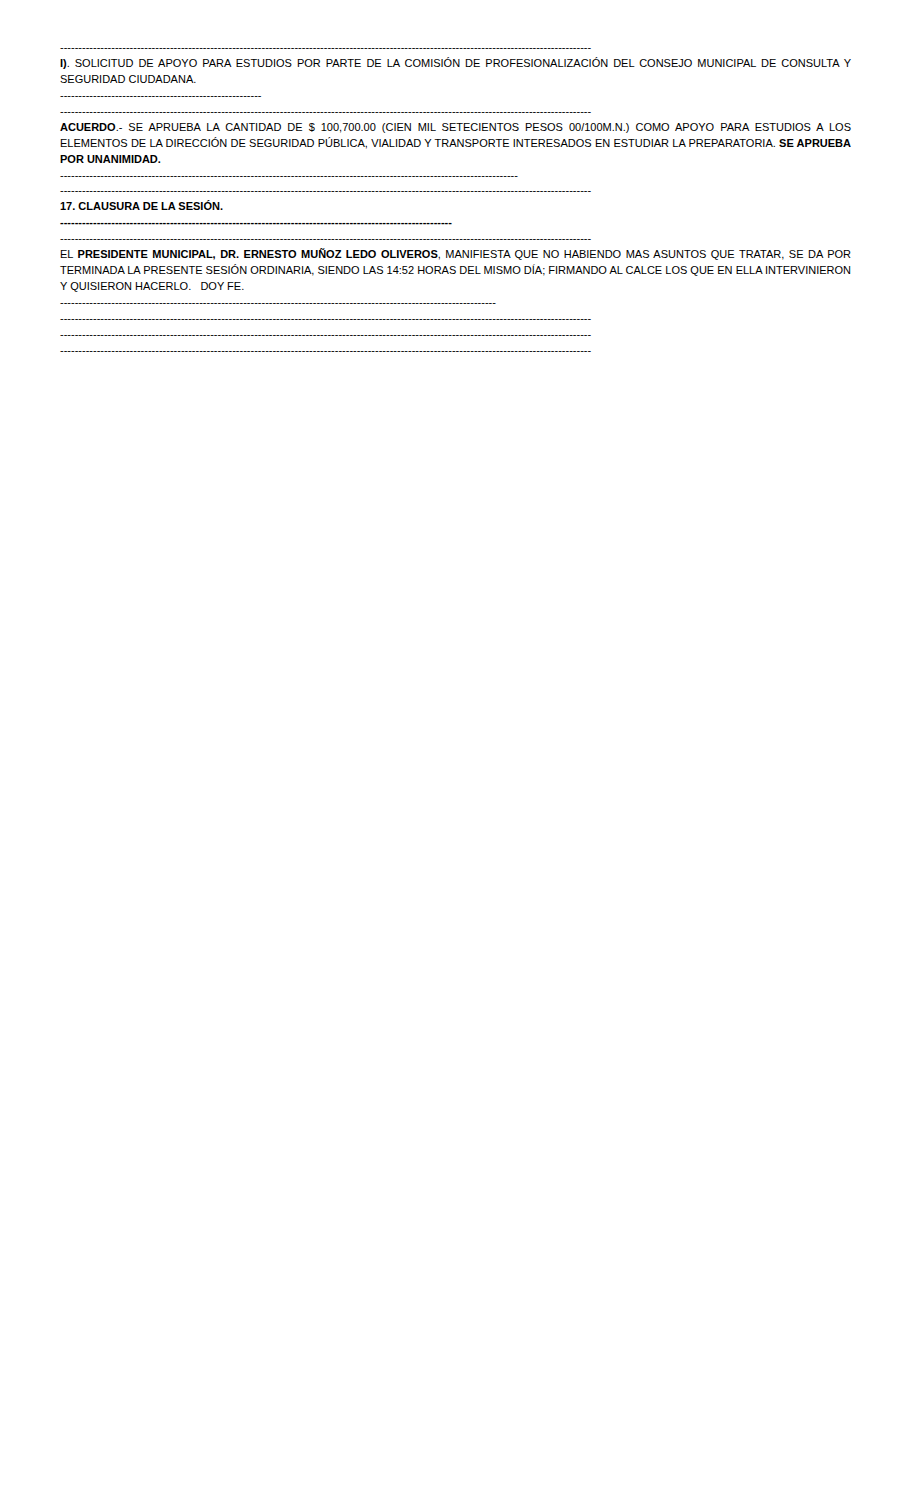-------------------------------------------------------------------------------------------------------------------------------------------------
I). SOLICITUD DE APOYO PARA ESTUDIOS POR PARTE DE LA COMISIÓN DE PROFESIONALIZACIÓN DEL CONSEJO MUNICIPAL DE CONSULTA Y SEGURIDAD CIUDADANA.-------------------------------------------------------
-------------------------------------------------------------------------------------------------------------------------------------------------
ACUERDO.- SE APRUEBA LA CANTIDAD DE $ 100,700.00 (CIEN MIL SETECIENTOS PESOS 00/100M.N.) COMO APOYO PARA ESTUDIOS A LOS ELEMENTOS DE LA DIRECCIÓN DE SEGURIDAD PÚBLICA, VIALIDAD Y TRANSPORTE INTERESADOS EN ESTUDIAR LA PREPARATORIA. SE APRUEBA POR UNANIMIDAD.-----------------------------------------------------------------------------------------------------------------------------
-------------------------------------------------------------------------------------------------------------------------------------------------
17. CLAUSURA DE LA SESIÓN.-----------------------------------------------------------------------------------------------------------
-------------------------------------------------------------------------------------------------------------------------------------------------
EL PRESIDENTE MUNICIPAL, DR. ERNESTO MUÑOZ LEDO OLIVEROS, MANIFIESTA QUE NO HABIENDO MAS ASUNTOS QUE TRATAR, SE DA POR TERMINADA LA PRESENTE SESIÓN ORDINARIA, SIENDO LAS 14:52 HORAS DEL MISMO DÍA; FIRMANDO AL CALCE LOS QUE EN ELLA INTERVINIERON Y QUISIERON HACERLO. DOY FE.-----------------------------------------------------------------------------------------------------------------------
-------------------------------------------------------------------------------------------------------------------------------------------------
-------------------------------------------------------------------------------------------------------------------------------------------------
-------------------------------------------------------------------------------------------------------------------------------------------------